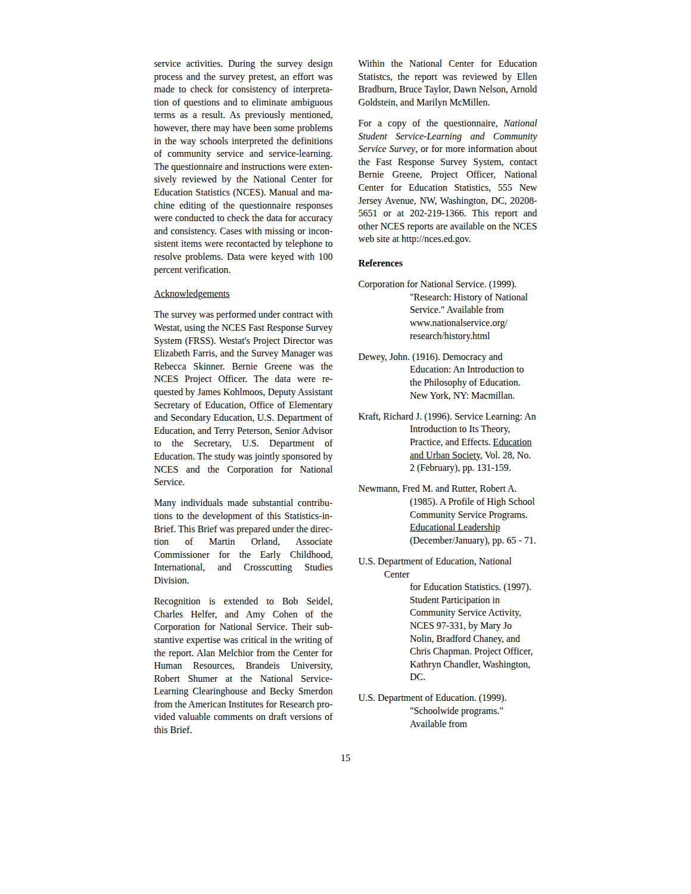service activities. During the survey design process and the survey pretest, an effort was made to check for consistency of interpretation of questions and to eliminate ambiguous terms as a result. As previously mentioned, however, there may have been some problems in the way schools interpreted the definitions of community service and service-learning. The questionnaire and instructions were extensively reviewed by the National Center for Education Statistics (NCES). Manual and machine editing of the questionnaire responses were conducted to check the data for accuracy and consistency. Cases with missing or inconsistent items were recontacted by telephone to resolve problems. Data were keyed with 100 percent verification.
Acknowledgements
The survey was performed under contract with Westat, using the NCES Fast Response Survey System (FRSS). Westat's Project Director was Elizabeth Farris, and the Survey Manager was Rebecca Skinner. Bernie Greene was the NCES Project Officer. The data were requested by James Kohlmoos, Deputy Assistant Secretary of Education, Office of Elementary and Secondary Education, U.S. Department of Education, and Terry Peterson, Senior Advisor to the Secretary, U.S. Department of Education. The study was jointly sponsored by NCES and the Corporation for National Service.
Many individuals made substantial contributions to the development of this Statistics-in-Brief. This Brief was prepared under the direction of Martin Orland, Associate Commissioner for the Early Childhood, International, and Crosscutting Studies Division.
Recognition is extended to Bob Seidel, Charles Helfer, and Amy Cohen of the Corporation for National Service. Their substantive expertise was critical in the writing of the report. Alan Melchior from the Center for Human Resources, Brandeis University, Robert Shumer at the National Service-Learning Clearinghouse and Becky Smerdon from the American Institutes for Research provided valuable comments on draft versions of this Brief.
Within the National Center for Education Statistcs, the report was reviewed by Ellen Bradburn, Bruce Taylor, Dawn Nelson, Arnold Goldstein, and Marilyn McMillen.
For a copy of the questionnaire, National Student Service-Learning and Community Service Survey, or for more information about the Fast Response Survey System, contact Bernie Greene, Project Officer, National Center for Education Statistics, 555 New Jersey Avenue, NW, Washington, DC, 20208-5651 or at 202-219-1366. This report and other NCES reports are available on the NCES web site at http://nces.ed.gov.
References
Corporation for National Service. (1999)."Research: History of National Service." Available from www.nationalservice.org/ research/history.html
Dewey, John. (1916). Democracy andEducation: An Introduction to the Philosophy of Education. New York, NY: Macmillan.
Kraft, Richard J. (1996). Service Learning: AnIntroduction to Its Theory, Practice, and Effects. Education and Urban Society, Vol. 28, No. 2 (February), pp. 131-159.
Newmann, Fred M. and Rutter, Robert A.(1985). A Profile of High School Community Service Programs. Educational Leadership (December/January), pp. 65 - 71.
U.S. Department of Education, National Centerfor Education Statistics. (1997). Student Participation in Community Service Activity, NCES 97-331, by Mary Jo Nolin, Bradford Chaney, and Chris Chapman. Project Officer, Kathryn Chandler, Washington, DC.
U.S. Department of Education. (1999)."Schoolwide programs." Available from
15